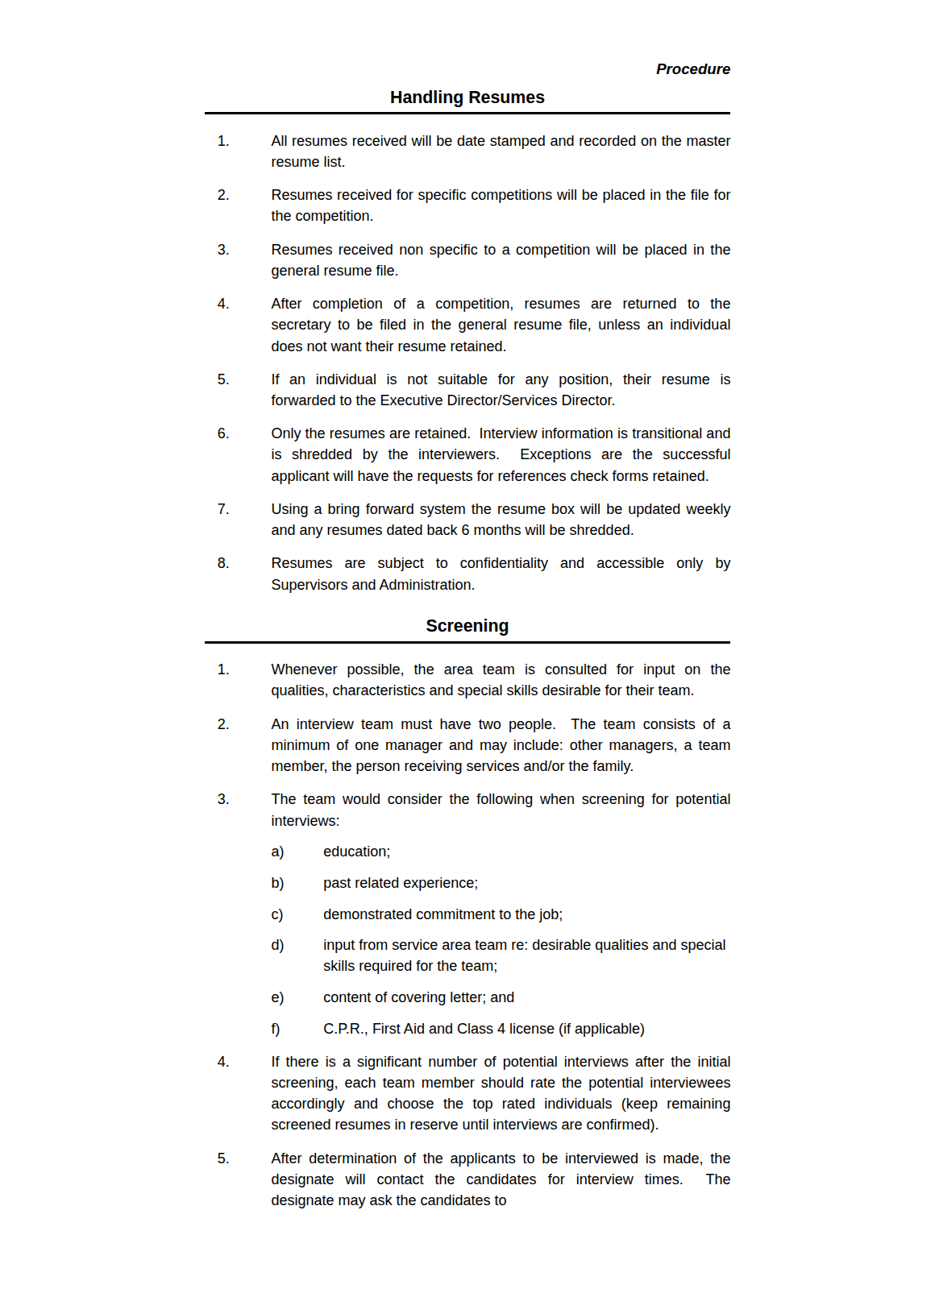Procedure
Handling Resumes
All resumes received will be date stamped and recorded on the master resume list.
Resumes received for specific competitions will be placed in the file for the competition.
Resumes received non specific to a competition will be placed in the general resume file.
After completion of a competition, resumes are returned to the secretary to be filed in the general resume file, unless an individual does not want their resume retained.
If an individual is not suitable for any position, their resume is forwarded to the Executive Director/Services Director.
Only the resumes are retained. Interview information is transitional and is shredded by the interviewers. Exceptions are the successful applicant will have the requests for references check forms retained.
Using a bring forward system the resume box will be updated weekly and any resumes dated back 6 months will be shredded.
Resumes are subject to confidentiality and accessible only by Supervisors and Administration.
Screening
Whenever possible, the area team is consulted for input on the qualities, characteristics and special skills desirable for their team.
An interview team must have two people. The team consists of a minimum of one manager and may include: other managers, a team member, the person receiving services and/or the family.
The team would consider the following when screening for potential interviews:
education;
past related experience;
demonstrated commitment to the job;
input from service area team re: desirable qualities and special skills required for the team;
content of covering letter; and
C.P.R., First Aid and Class 4 license (if applicable)
If there is a significant number of potential interviews after the initial screening, each team member should rate the potential interviewees accordingly and choose the top rated individuals (keep remaining screened resumes in reserve until interviews are confirmed).
After determination of the applicants to be interviewed is made, the designate will contact the candidates for interview times. The designate may ask the candidates to